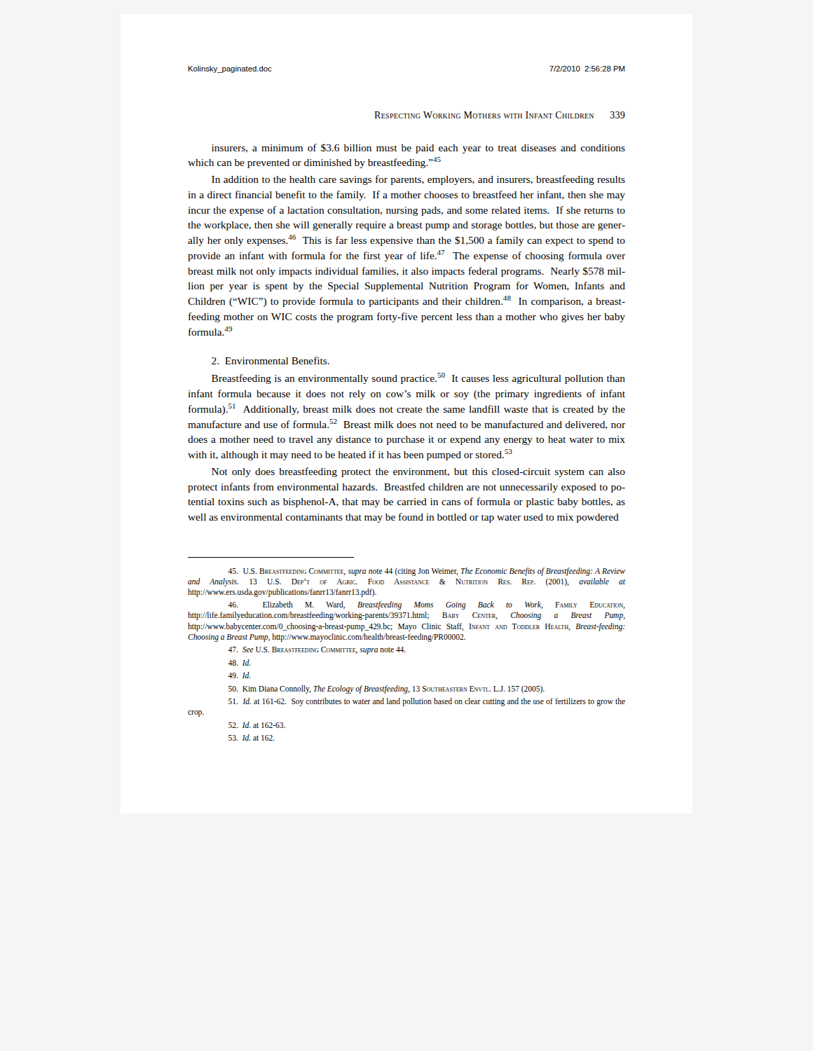Kolinsky_paginated.doc 7/2/2010 2:56:28 PM
Respecting Working Mothers with Infant Children 339
insurers, a minimum of $3.6 billion must be paid each year to treat diseases and conditions which can be prevented or diminished by breastfeeding.”45
In addition to the health care savings for parents, employers, and insurers, breastfeeding results in a direct financial benefit to the family. If a mother chooses to breastfeed her infant, then she may incur the expense of a lactation consultation, nursing pads, and some related items. If she returns to the workplace, then she will generally require a breast pump and storage bottles, but those are generally her only expenses.46 This is far less expensive than the $1,500 a family can expect to spend to provide an infant with formula for the first year of life.47 The expense of choosing formula over breast milk not only impacts individual families, it also impacts federal programs. Nearly $578 million per year is spent by the Special Supplemental Nutrition Program for Women, Infants and Children (“WIC”) to provide formula to participants and their children.48 In comparison, a breastfeeding mother on WIC costs the program forty-five percent less than a mother who gives her baby formula.49
2. Environmental Benefits.
Breastfeeding is an environmentally sound practice.50 It causes less agricultural pollution than infant formula because it does not rely on cow’s milk or soy (the primary ingredients of infant formula).51 Additionally, breast milk does not create the same landfill waste that is created by the manufacture and use of formula.52 Breast milk does not need to be manufactured and delivered, nor does a mother need to travel any distance to purchase it or expend any energy to heat water to mix with it, although it may need to be heated if it has been pumped or stored.53
Not only does breastfeeding protect the environment, but this closed-circuit system can also protect infants from environmental hazards. Breastfed children are not unnecessarily exposed to potential toxins such as bisphenol-A, that may be carried in cans of formula or plastic baby bottles, as well as environmental contaminants that may be found in bottled or tap water used to mix powdered
45. U.S. Breastfeeding Committee, supra note 44 (citing Jon Weimer, The Economic Benefits of Breastfeeding: A Review and Analysis. 13 U.S. Dep’t of Agric. Food Assistance & Nutrition Res. Rep. (2001), available at http://www.ers.usda.gov/publications/fanrr13/fanrr13.pdf).
46. Elizabeth M. Ward, Breastfeeding Moms Going Back to Work, Family Education, http://life.familyeducation.com/breastfeeding/working-parents/39371.html; Baby Center, Choosing a Breast Pump, http://www.babycenter.com/0_choosing-a-breast-pump_429.bc; Mayo Clinic Staff, Infant and Toddler Health, Breast-feeding: Choosing a Breast Pump, http://www.mayoclinic.com/health/breast-feeding/PR00002.
47. See U.S. Breastfeeding Committee, supra note 44.
48. Id.
49. Id.
50. Kim Diana Connolly, The Ecology of Breastfeeding, 13 Southeastern Envtl. L.J. 157 (2005).
51. Id. at 161-62. Soy contributes to water and land pollution based on clear cutting and the use of fertilizers to grow the crop.
52. Id. at 162-63.
53. Id. at 162.